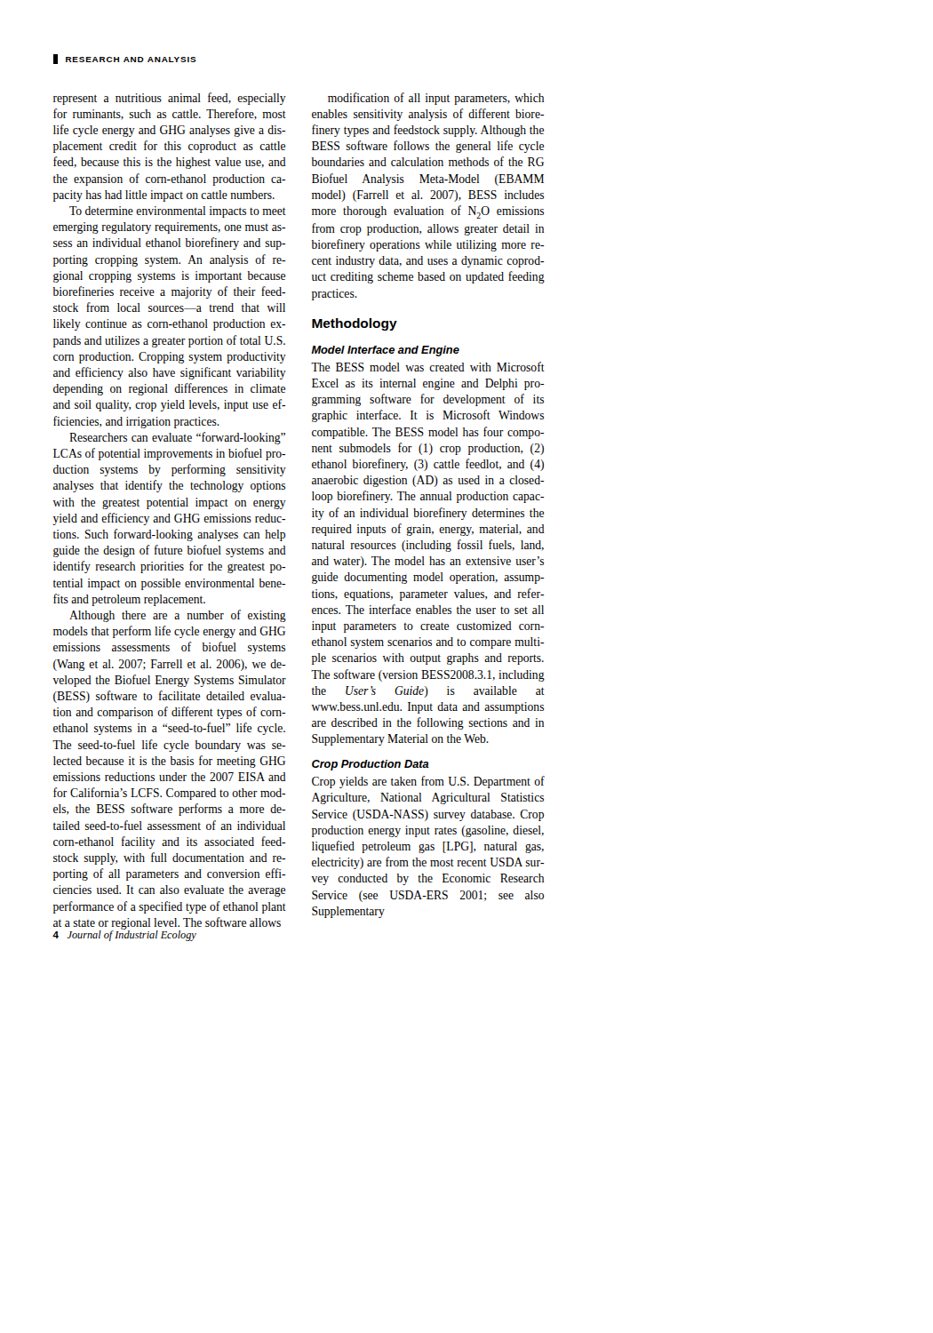Research and Analysis
represent a nutritious animal feed, especially for ruminants, such as cattle. Therefore, most life cycle energy and GHG analyses give a displacement credit for this coproduct as cattle feed, because this is the highest value use, and the expansion of corn-ethanol production capacity has had little impact on cattle numbers.
To determine environmental impacts to meet emerging regulatory requirements, one must assess an individual ethanol biorefinery and supporting cropping system. An analysis of regional cropping systems is important because biorefineries receive a majority of their feedstock from local sources—a trend that will likely continue as corn-ethanol production expands and utilizes a greater portion of total U.S. corn production. Cropping system productivity and efficiency also have significant variability depending on regional differences in climate and soil quality, crop yield levels, input use efficiencies, and irrigation practices.
Researchers can evaluate “forward-looking” LCAs of potential improvements in biofuel production systems by performing sensitivity analyses that identify the technology options with the greatest potential impact on energy yield and efficiency and GHG emissions reductions. Such forward-looking analyses can help guide the design of future biofuel systems and identify research priorities for the greatest potential impact on possible environmental benefits and petroleum replacement.
Although there are a number of existing models that perform life cycle energy and GHG emissions assessments of biofuel systems (Wang et al. 2007; Farrell et al. 2006), we developed the Biofuel Energy Systems Simulator (BESS) software to facilitate detailed evaluation and comparison of different types of corn-ethanol systems in a “seed-to-fuel” life cycle. The seed-to-fuel life cycle boundary was selected because it is the basis for meeting GHG emissions reductions under the 2007 EISA and for California’s LCFS. Compared to other models, the BESS software performs a more detailed seed-to-fuel assessment of an individual corn-ethanol facility and its associated feedstock supply, with full documentation and reporting of all parameters and conversion efficiencies used. It can also evaluate the average performance of a specified type of ethanol plant at a state or regional level. The software allows
modification of all input parameters, which enables sensitivity analysis of different biorefinery types and feedstock supply. Although the BESS software follows the general life cycle boundaries and calculation methods of the RG Biofuel Analysis Meta-Model (EBAMM model) (Farrell et al. 2007), BESS includes more thorough evaluation of N2O emissions from crop production, allows greater detail in biorefinery operations while utilizing more recent industry data, and uses a dynamic coproduct crediting scheme based on updated feeding practices.
Methodology
Model Interface and Engine
The BESS model was created with Microsoft Excel as its internal engine and Delphi programming software for development of its graphic interface. It is Microsoft Windows compatible. The BESS model has four component submodels for (1) crop production, (2) ethanol biorefinery, (3) cattle feedlot, and (4) anaerobic digestion (AD) as used in a closed-loop biorefinery. The annual production capacity of an individual biorefinery determines the required inputs of grain, energy, material, and natural resources (including fossil fuels, land, and water). The model has an extensive user’s guide documenting model operation, assumptions, equations, parameter values, and references. The interface enables the user to set all input parameters to create customized corn-ethanol system scenarios and to compare multiple scenarios with output graphs and reports. The software (version BESS2008.3.1, including the User’s Guide) is available at www.bess.unl.edu. Input data and assumptions are described in the following sections and in Supplementary Material on the Web.
Crop Production Data
Crop yields are taken from U.S. Department of Agriculture, National Agricultural Statistics Service (USDA-NASS) survey database. Crop production energy input rates (gasoline, diesel, liquefied petroleum gas [LPG], natural gas, electricity) are from the most recent USDA survey conducted by the Economic Research Service (see USDA-ERS 2001; see also Supplementary
4 Journal of Industrial Ecology